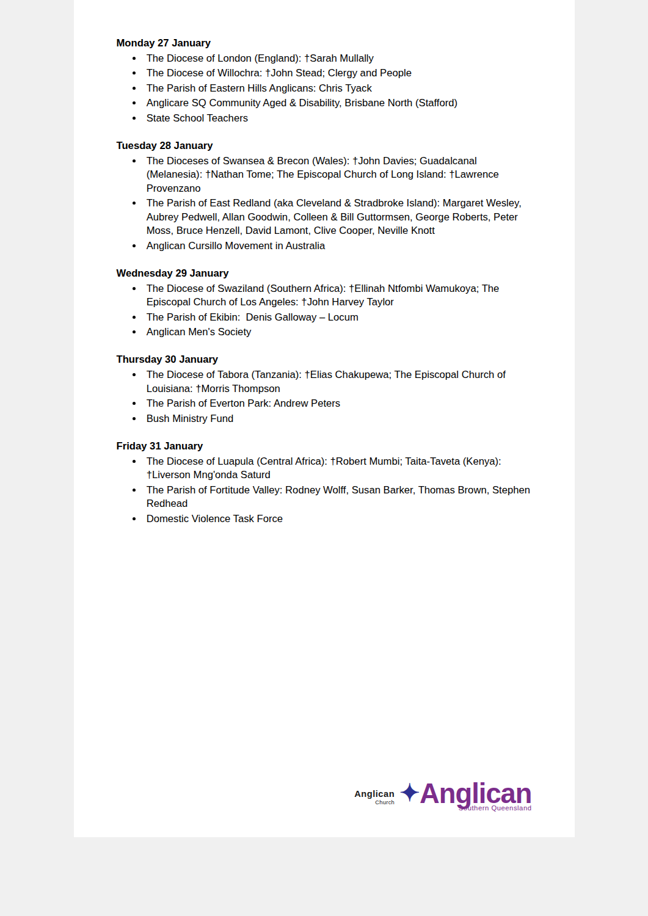Monday 27 January
The Diocese of London (England): †Sarah Mullally
The Diocese of Willochra: †John Stead; Clergy and People
The Parish of Eastern Hills Anglicans: Chris Tyack
Anglicare SQ Community Aged & Disability, Brisbane North (Stafford)
State School Teachers
Tuesday 28 January
The Dioceses of Swansea & Brecon (Wales): †John Davies; Guadalcanal (Melanesia): †Nathan Tome; The Episcopal Church of Long Island: †Lawrence Provenzano
The Parish of East Redland (aka Cleveland & Stradbroke Island): Margaret Wesley, Aubrey Pedwell, Allan Goodwin, Colleen & Bill Guttormsen, George Roberts, Peter Moss, Bruce Henzell, David Lamont, Clive Cooper, Neville Knott
Anglican Cursillo Movement in Australia
Wednesday 29 January
The Diocese of Swaziland (Southern Africa): †Ellinah Ntfombi Wamukoya; The Episcopal Church of Los Angeles: †John Harvey Taylor
The Parish of Ekibin: Denis Galloway – Locum
Anglican Men's Society
Thursday 30 January
The Diocese of Tabora (Tanzania): †Elias Chakupewa; The Episcopal Church of Louisiana: †Morris Thompson
The Parish of Everton Park: Andrew Peters
Bush Ministry Fund
Friday 31 January
The Diocese of Luapula (Central Africa): †Robert Mumbi; Taita-Taveta (Kenya): †Liverson Mng'onda Saturd
The Parish of Fortitude Valley: Rodney Wolff, Susan Barker, Thomas Brown, Stephen Redhead
Domestic Violence Task Force
Anglican Church
✦Anglican
Southern Queensland